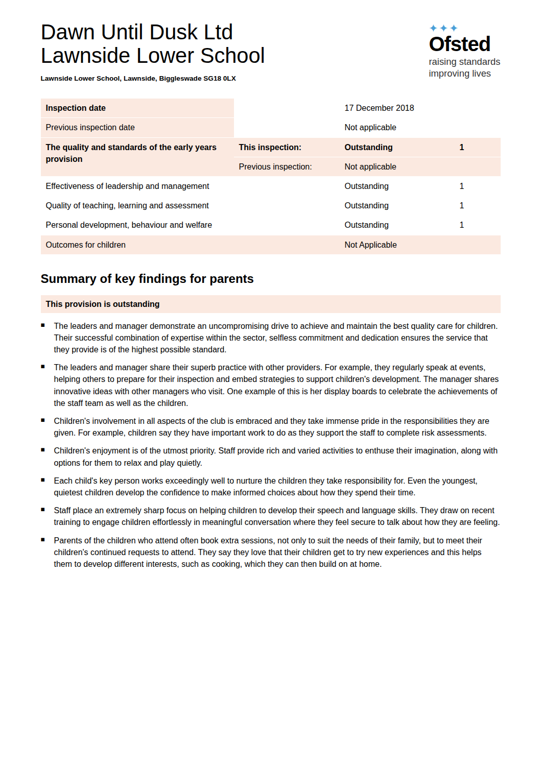Dawn Until Dusk Ltd
Lawnside Lower School
Lawnside Lower School, Lawnside, Biggleswade SG18 0LX
✦✦✦
Ofsted
raising standards
improving lives
| Inspection date | | 17 December 2018 |
| Previous inspection date | | Not applicable |
| The quality and standards of the early years provision | This inspection: | Outstanding | 1 |
| Previous inspection: | Not applicable | |
| Effectiveness of leadership and management | | Outstanding | 1 |
| Quality of teaching, learning and assessment | | Outstanding | 1 |
| Personal development, behaviour and welfare | | Outstanding | 1 |
| Outcomes for children | | Not Applicable | |
Summary of key findings for parents
This provision is outstanding
The leaders and manager demonstrate an uncompromising drive to achieve and maintain the best quality care for children. Their successful combination of expertise within the sector, selfless commitment and dedication ensures the service that they provide is of the highest possible standard.
The leaders and manager share their superb practice with other providers. For example, they regularly speak at events, helping others to prepare for their inspection and embed strategies to support children's development. The manager shares innovative ideas with other managers who visit. One example of this is her display boards to celebrate the achievements of the staff team as well as the children.
Children's involvement in all aspects of the club is embraced and they take immense pride in the responsibilities they are given. For example, children say they have important work to do as they support the staff to complete risk assessments.
Children's enjoyment is of the utmost priority. Staff provide rich and varied activities to enthuse their imagination, along with options for them to relax and play quietly.
Each child's key person works exceedingly well to nurture the children they take responsibility for. Even the youngest, quietest children develop the confidence to make informed choices about how they spend their time.
Staff place an extremely sharp focus on helping children to develop their speech and language skills. They draw on recent training to engage children effortlessly in meaningful conversation where they feel secure to talk about how they are feeling.
Parents of the children who attend often book extra sessions, not only to suit the needs of their family, but to meet their children's continued requests to attend. They say they love that their children get to try new experiences and this helps them to develop different interests, such as cooking, which they can then build on at home.